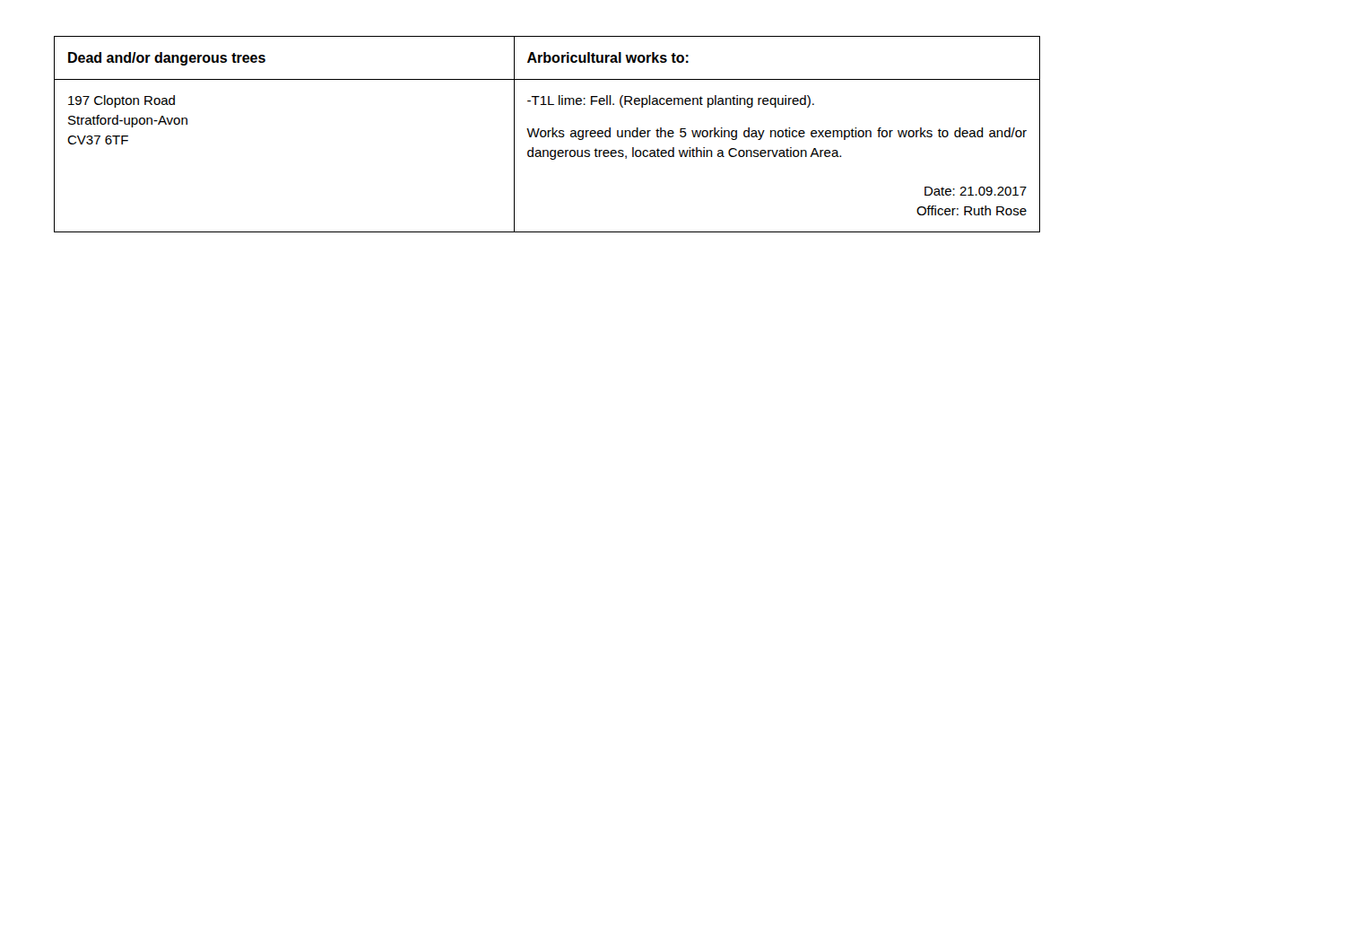| Dead and/or dangerous trees | Arboricultural works to: |
| --- | --- |
| 197 Clopton Road Stratford-upon-Avon CV37 6TF | -T1L lime: Fell. (Replacement planting required). Works agreed under the 5 working day notice exemption for works to dead and/or dangerous trees, located within a Conservation Area. Date: 21.09.2017 Officer: Ruth Rose |